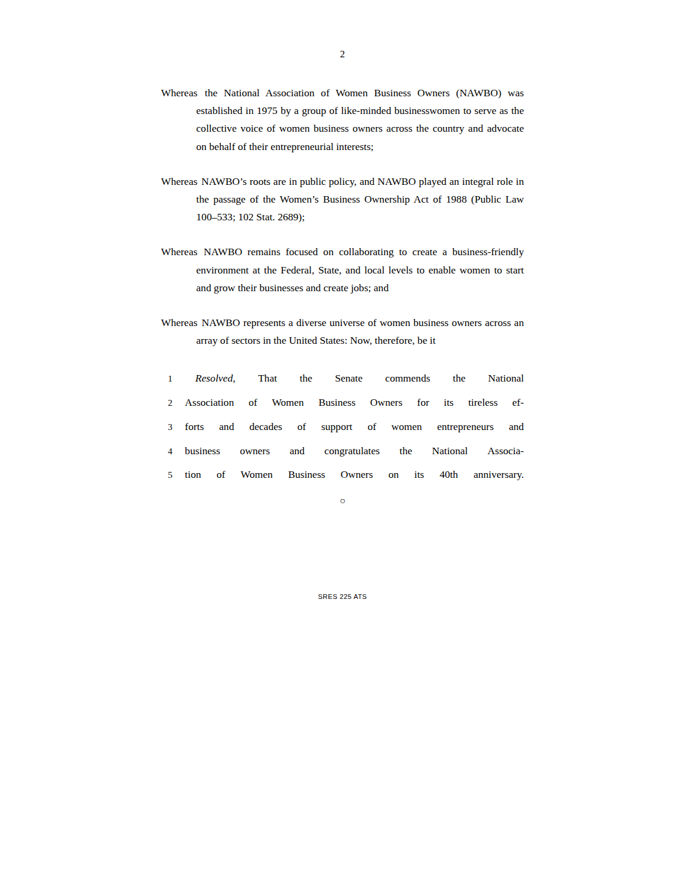2
Whereas the National Association of Women Business Owners (NAWBO) was established in 1975 by a group of like-minded businesswomen to serve as the collective voice of women business owners across the country and advocate on behalf of their entrepreneurial interests;
Whereas NAWBO’s roots are in public policy, and NAWBO played an integral role in the passage of the Women’s Business Ownership Act of 1988 (Public Law 100–533; 102 Stat. 2689);
Whereas NAWBO remains focused on collaborating to create a business-friendly environment at the Federal, State, and local levels to enable women to start and grow their businesses and create jobs; and
Whereas NAWBO represents a diverse universe of women business owners across an array of sectors in the United States: Now, therefore, be it
1
Resolved, That the Senate commends the National
2
Association of Women Business Owners for its tireless ef-
3
forts and decades of support of women entrepreneurs and
4
business owners and congratulates the National Associa-
5
tion of Women Business Owners on its 40th anniversary.
○
SRES 225 ATS